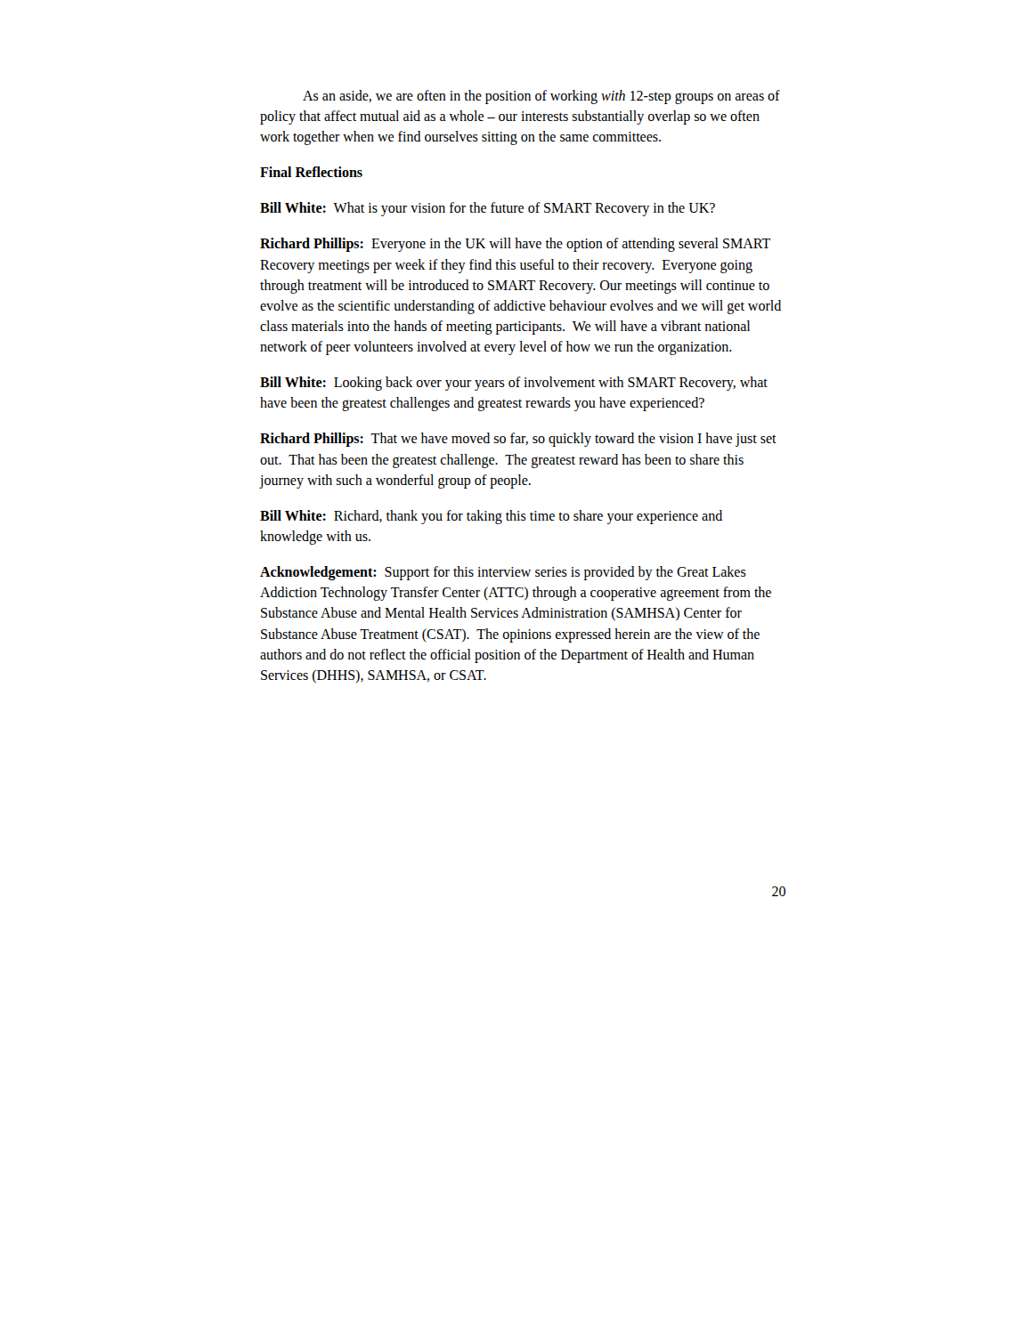As an aside, we are often in the position of working with 12-step groups on areas of policy that affect mutual aid as a whole – our interests substantially overlap so we often work together when we find ourselves sitting on the same committees.
Final Reflections
Bill White: What is your vision for the future of SMART Recovery in the UK?
Richard Phillips: Everyone in the UK will have the option of attending several SMART Recovery meetings per week if they find this useful to their recovery. Everyone going through treatment will be introduced to SMART Recovery. Our meetings will continue to evolve as the scientific understanding of addictive behaviour evolves and we will get world class materials into the hands of meeting participants. We will have a vibrant national network of peer volunteers involved at every level of how we run the organization.
Bill White: Looking back over your years of involvement with SMART Recovery, what have been the greatest challenges and greatest rewards you have experienced?
Richard Phillips: That we have moved so far, so quickly toward the vision I have just set out. That has been the greatest challenge. The greatest reward has been to share this journey with such a wonderful group of people.
Bill White: Richard, thank you for taking this time to share your experience and knowledge with us.
Acknowledgement: Support for this interview series is provided by the Great Lakes Addiction Technology Transfer Center (ATTC) through a cooperative agreement from the Substance Abuse and Mental Health Services Administration (SAMHSA) Center for Substance Abuse Treatment (CSAT). The opinions expressed herein are the view of the authors and do not reflect the official position of the Department of Health and Human Services (DHHS), SAMHSA, or CSAT.
20